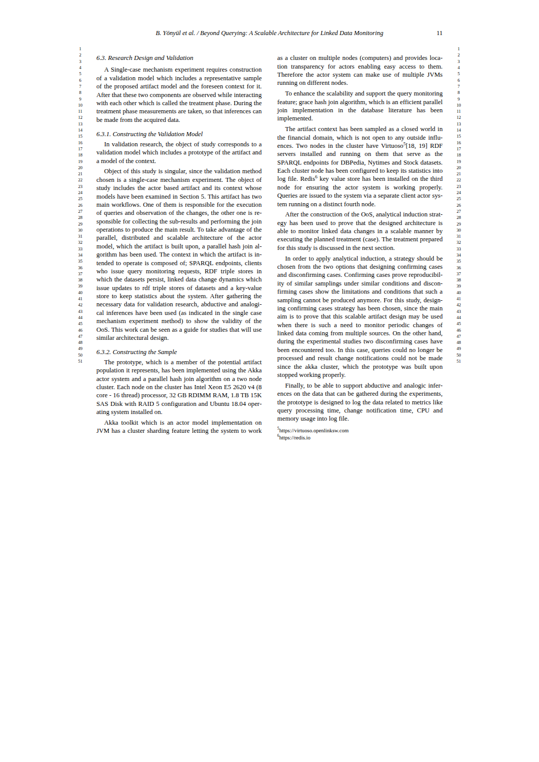B. Yönyül et al. / Beyond Querying: A Scalable Architecture for Linked Data Monitoring 11
1
2
3
4
5
6
7
8
9
10
11
12
13
14
15
16
17
18
19
20
21
22
23
24
25
26
27
28
29
30
31
32
33
34
35
36
37
38
39
40
41
42
43
44
45
46
47
48
49
50
51
1
2
3
4
5
6
7
8
9
10
11
12
13
14
15
16
17
18
19
20
21
22
23
24
25
26
27
28
29
30
31
32
33
34
35
36
37
38
39
40
41
42
43
44
45
46
47
48
49
50
51
6.3. Research Design and Validation
A Single-case mechanism experiment requires construction of a validation model which includes a representative sample of the proposed artifact model and the foreseen context for it. After that these two components are observed while interacting with each other which is called the treatment phase. During the treatment phase measurements are taken, so that inferences can be made from the acquired data.
6.3.1. Constructing the Validation Model
In validation research, the object of study corresponds to a validation model which includes a prototype of the artifact and a model of the context.
Object of this study is singular, since the validation method chosen is a single-case mechanism experiment. The object of study includes the actor based artifact and its context whose models have been examined in Section 5. This artifact has two main workflows. One of them is responsible for the execution of queries and observation of the changes, the other one is responsible for collecting the sub-results and performing the join operations to produce the main result. To take advantage of the parallel, distributed and scalable architecture of the actor model, which the artifact is built upon, a parallel hash join algorithm has been used. The context in which the artifact is intended to operate is composed of; SPARQL endpoints, clients who issue query monitoring requests, RDF triple stores in which the datasets persist, linked data change dynamics which issue updates to rdf triple stores of datasets and a key-value store to keep statistics about the system. After gathering the necessary data for validation research, abductive and analogical inferences have been used (as indicated in the single case mechanism experiment method) to show the validity of the OoS. This work can be seen as a guide for studies that will use similar architectural design.
6.3.2. Constructing the Sample
The prototype, which is a member of the potential artifact population it represents, has been implemented using the Akka actor system and a parallel hash join algorithm on a two node cluster. Each node on the cluster has Intel Xeon E5 2620 v4 (8 core - 16 thread) processor, 32 GB RDIMM RAM, 1.8 TB 15K SAS Disk with RAID 5 configuration and Ubuntu 18.04 operating system installed on.
Akka toolkit which is an actor model implementation on JVM has a cluster sharding feature letting the system to work as a cluster on multiple nodes (computers) and provides location transparency for actors enabling easy access to them. Therefore the actor system can make use of multiple JVMs running on different nodes.
To enhance the scalability and support the query monitoring feature; grace hash join algorithm, which is an efficient parallel join implementation in the database literature has been implemented.
The artifact context has been sampled as a closed world in the financial domain, which is not open to any outside influences. Two nodes in the cluster have Virtuoso5[18, 19] RDF servers installed and running on them that serve as the SPARQL endpoints for DBPedia, Nytimes and Stock datasets. Each cluster node has been configured to keep its statistics into log file. Redis6 key value store has been installed on the third node for ensuring the actor system is working properly. Queries are issued to the system via a separate client actor system running on a distinct fourth node.
After the construction of the OoS, analytical induction strategy has been used to prove that the designed architecture is able to monitor linked data changes in a scalable manner by executing the planned treatment (case). The treatment prepared for this study is discussed in the next section.
In order to apply analytical induction, a strategy should be chosen from the two options that designing confirming cases and disconfirming cases. Confirming cases prove reproducibility of similar samplings under similar conditions and disconfirming cases show the limitations and conditions that such a sampling cannot be produced anymore. For this study, designing confirming cases strategy has been chosen, since the main aim is to prove that this scalable artifact design may be used when there is such a need to monitor periodic changes of linked data coming from multiple sources. On the other hand, during the experimental studies two disconfirming cases have been encountered too. In this case, queries could no longer be processed and result change notifications could not be made since the akka cluster, which the prototype was built upon stopped working properly.
Finally, to be able to support abductive and analogic inferences on the data that can be gathered during the experiments, the prototype is designed to log the data related to metrics like query processing time, change notification time, CPU and memory usage into log file.
5https://virtuoso.openlinksw.com
6https://redis.io